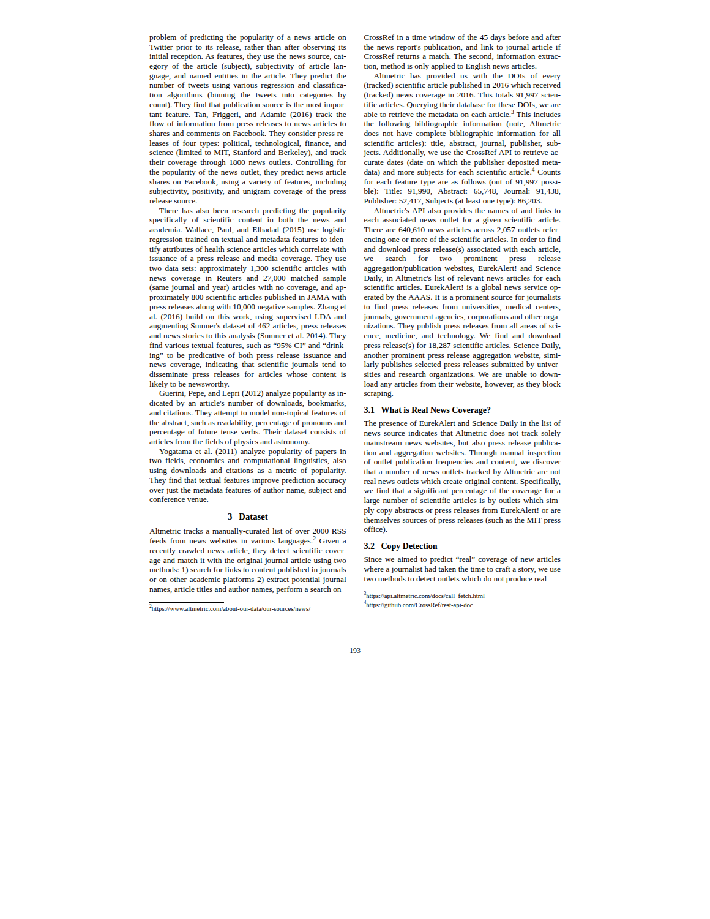problem of predicting the popularity of a news article on Twitter prior to its release, rather than after observing its initial reception. As features, they use the news source, category of the article (subject), subjectivity of article language, and named entities in the article. They predict the number of tweets using various regression and classification algorithms (binning the tweets into categories by count). They find that publication source is the most important feature. Tan, Friggeri, and Adamic (2016) track the flow of information from press releases to news articles to shares and comments on Facebook. They consider press releases of four types: political, technological, finance, and science (limited to MIT, Stanford and Berkeley), and track their coverage through 1800 news outlets. Controlling for the popularity of the news outlet, they predict news article shares on Facebook, using a variety of features, including subjectivity, positivity, and unigram coverage of the press release source.
There has also been research predicting the popularity specifically of scientific content in both the news and academia. Wallace, Paul, and Elhadad (2015) use logistic regression trained on textual and metadata features to identify attributes of health science articles which correlate with issuance of a press release and media coverage. They use two data sets: approximately 1,300 scientific articles with news coverage in Reuters and 27,000 matched sample (same journal and year) articles with no coverage, and approximately 800 scientific articles published in JAMA with press releases along with 10,000 negative samples. Zhang et al. (2016) build on this work, using supervised LDA and augmenting Sumner's dataset of 462 articles, press releases and news stories to this analysis (Sumner et al. 2014). They find various textual features, such as “95% CI” and “drinking” to be predicative of both press release issuance and news coverage, indicating that scientific journals tend to disseminate press releases for articles whose content is likely to be newsworthy.
Guerini, Pepe, and Lepri (2012) analyze popularity as indicated by an article's number of downloads, bookmarks, and citations. They attempt to model non-topical features of the abstract, such as readability, percentage of pronouns and percentage of future tense verbs. Their dataset consists of articles from the fields of physics and astronomy.
Yogatama et al. (2011) analyze popularity of papers in two fields, economics and computational linguistics, also using downloads and citations as a metric of popularity. They find that textual features improve prediction accuracy over just the metadata features of author name, subject and conference venue.
3 Dataset
Altmetric tracks a manually-curated list of over 2000 RSS feeds from news websites in various languages.2 Given a recently crawled news article, they detect scientific coverage and match it with the original journal article using two methods: 1) search for links to content published in journals or on other academic platforms 2) extract potential journal names, article titles and author names, perform a search on
2https://www.altmetric.com/about-our-data/our-sources/news/
CrossRef in a time window of the 45 days before and after the news report's publication, and link to journal article if CrossRef returns a match. The second, information extraction, method is only applied to English news articles.
Altmetric has provided us with the DOIs of every (tracked) scientific article published in 2016 which received (tracked) news coverage in 2016. This totals 91,997 scientific articles. Querying their database for these DOIs, we are able to retrieve the metadata on each article.3 This includes the following bibliographic information (note, Altmetric does not have complete bibliographic information for all scientific articles): title, abstract, journal, publisher, subjects. Additionally, we use the CrossRef API to retrieve accurate dates (date on which the publisher deposited metadata) and more subjects for each scientific article.4 Counts for each feature type are as follows (out of 91,997 possible): Title: 91,990, Abstract: 65,748, Journal: 91,438, Publisher: 52,417, Subjects (at least one type): 86,203.
Altmetric's API also provides the names of and links to each associated news outlet for a given scientific article. There are 640,610 news articles across 2,057 outlets referencing one or more of the scientific articles. In order to find and download press release(s) associated with each article, we search for two prominent press release aggregation/publication websites, EurekAlert! and Science Daily, in Altmetric's list of relevant news articles for each scientific articles. EurekAlert! is a global news service operated by the AAAS. It is a prominent source for journalists to find press releases from universities, medical centers, journals, government agencies, corporations and other organizations. They publish press releases from all areas of science, medicine, and technology. We find and download press release(s) for 18,287 scientific articles. Science Daily, another prominent press release aggregation website, similarly publishes selected press releases submitted by universities and research organizations. We are unable to download any articles from their website, however, as they block scraping.
3.1 What is Real News Coverage?
The presence of EurekAlert and Science Daily in the list of news source indicates that Altmetric does not track solely mainstream news websites, but also press release publication and aggregation websites. Through manual inspection of outlet publication frequencies and content, we discover that a number of news outlets tracked by Altmetric are not real news outlets which create original content. Specifically, we find that a significant percentage of the coverage for a large number of scientific articles is by outlets which simply copy abstracts or press releases from EurekAlert! or are themselves sources of press releases (such as the MIT press office).
3.2 Copy Detection
Since we aimed to predict “real” coverage of new articles where a journalist had taken the time to craft a story, we use two methods to detect outlets which do not produce real
3https://api.altmetric.com/docs/call_fetch.html
4https://github.com/CrossRef/rest-api-doc
193